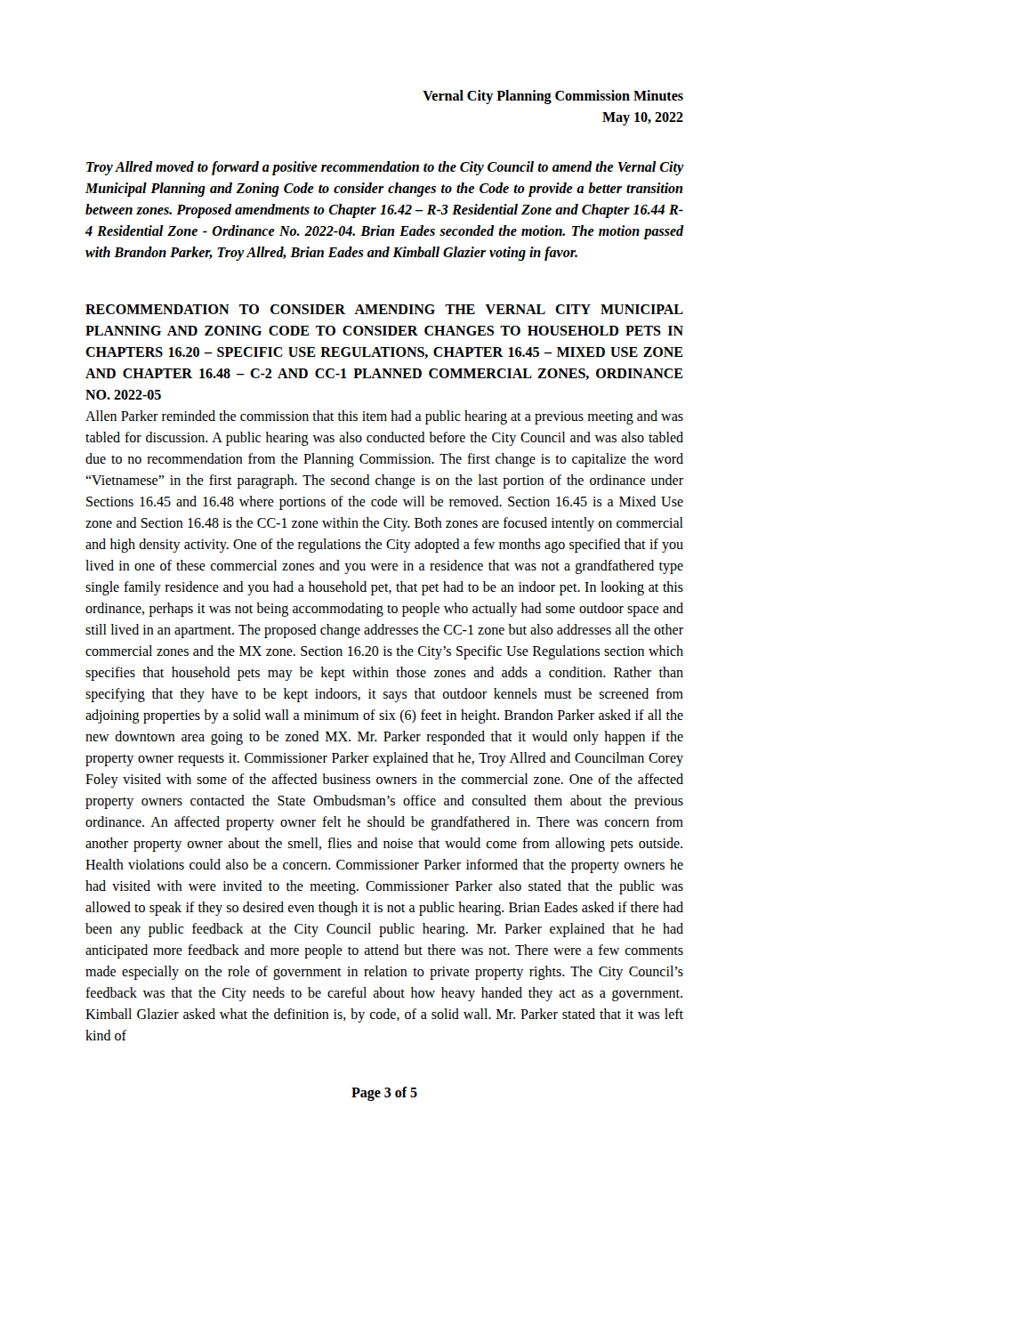Vernal City Planning Commission Minutes May 10, 2022
Troy Allred moved to forward a positive recommendation to the City Council to amend the Vernal City Municipal Planning and Zoning Code to consider changes to the Code to provide a better transition between zones. Proposed amendments to Chapter 16.42 – R-3 Residential Zone and Chapter 16.44 R-4 Residential Zone - Ordinance No. 2022-04. Brian Eades seconded the motion. The motion passed with Brandon Parker, Troy Allred, Brian Eades and Kimball Glazier voting in favor.
Recommendation to consider amending the Vernal City Municipal Planning and Zoning Code to consider changes to household pets in Chapters 16.20 – Specific Use Regulations, Chapter 16.45 – Mixed Use Zone and Chapter 16.48 – C-2 and CC-1 Planned Commercial Zones, Ordinance No. 2022-05
Allen Parker reminded the commission that this item had a public hearing at a previous meeting and was tabled for discussion. A public hearing was also conducted before the City Council and was also tabled due to no recommendation from the Planning Commission. The first change is to capitalize the word “Vietnamese” in the first paragraph. The second change is on the last portion of the ordinance under Sections 16.45 and 16.48 where portions of the code will be removed. Section 16.45 is a Mixed Use zone and Section 16.48 is the CC-1 zone within the City. Both zones are focused intently on commercial and high density activity. One of the regulations the City adopted a few months ago specified that if you lived in one of these commercial zones and you were in a residence that was not a grandfathered type single family residence and you had a household pet, that pet had to be an indoor pet. In looking at this ordinance, perhaps it was not being accommodating to people who actually had some outdoor space and still lived in an apartment. The proposed change addresses the CC-1 zone but also addresses all the other commercial zones and the MX zone. Section 16.20 is the City’s Specific Use Regulations section which specifies that household pets may be kept within those zones and adds a condition. Rather than specifying that they have to be kept indoors, it says that outdoor kennels must be screened from adjoining properties by a solid wall a minimum of six (6) feet in height. Brandon Parker asked if all the new downtown area going to be zoned MX. Mr. Parker responded that it would only happen if the property owner requests it. Commissioner Parker explained that he, Troy Allred and Councilman Corey Foley visited with some of the affected business owners in the commercial zone. One of the affected property owners contacted the State Ombudsman’s office and consulted them about the previous ordinance. An affected property owner felt he should be grandfathered in. There was concern from another property owner about the smell, flies and noise that would come from allowing pets outside. Health violations could also be a concern. Commissioner Parker informed that the property owners he had visited with were invited to the meeting. Commissioner Parker also stated that the public was allowed to speak if they so desired even though it is not a public hearing. Brian Eades asked if there had been any public feedback at the City Council public hearing. Mr. Parker explained that he had anticipated more feedback and more people to attend but there was not. There were a few comments made especially on the role of government in relation to private property rights. The City Council’s feedback was that the City needs to be careful about how heavy handed they act as a government. Kimball Glazier asked what the definition is, by code, of a solid wall. Mr. Parker stated that it was left kind of
Page 3 of 5